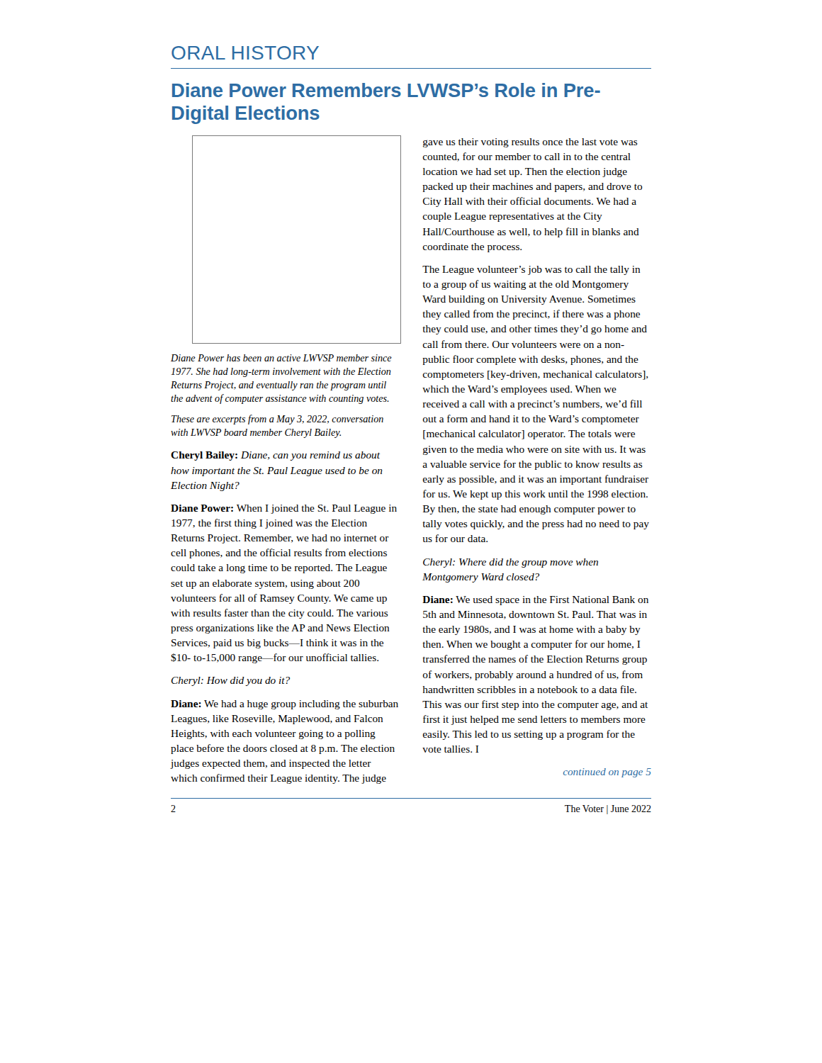ORAL HISTORY
Diane Power Remembers LVWSP’s Role in Pre-Digital Elections
Diane Power has been an active LWVSP member since 1977. She had long-term involvement with the Election Returns Project, and eventually ran the program until the advent of computer assistance with counting votes.
These are excerpts from a May 3, 2022, conversation with LWVSP board member Cheryl Bailey.
Cheryl Bailey: Diane, can you remind us about how important the St. Paul League used to be on Election Night?
Diane Power: When I joined the St. Paul League in 1977, the first thing I joined was the Election Returns Project. Remember, we had no internet or cell phones, and the official results from elections could take a long time to be reported. The League set up an elaborate system, using about 200 volunteers for all of Ramsey County. We came up with results faster than the city could. The various press organizations like the AP and News Election Services, paid us big bucks—I think it was in the $10- to-15,000 range—for our unofficial tallies.
Cheryl: How did you do it?
Diane: We had a huge group including the suburban Leagues, like Roseville, Maplewood, and Falcon Heights, with each volunteer going to a polling place before the doors closed at 8 p.m. The election judges expected them, and inspected the letter which confirmed their League identity. The judge gave us their voting results once the last vote was counted, for our member to call in to the central location we had set up. Then the election judge packed up their machines and papers, and drove to City Hall with their official documents. We had a couple League representatives at the City Hall/Courthouse as well, to help fill in blanks and coordinate the process.
The League volunteer’s job was to call the tally in to a group of us waiting at the old Montgomery Ward building on University Avenue. Sometimes they called from the precinct, if there was a phone they could use, and other times they’d go home and call from there. Our volunteers were on a non-public floor complete with desks, phones, and the comptometers [key-driven, mechanical calculators], which the Ward’s employees used. When we received a call with a precinct’s numbers, we’d fill out a form and hand it to the Ward’s comptometer [mechanical calculator] operator. The totals were given to the media who were on site with us. It was a valuable service for the public to know results as early as possible, and it was an important fundraiser for us. We kept up this work until the 1998 election. By then, the state had enough computer power to tally votes quickly, and the press had no need to pay us for our data.
Cheryl: Where did the group move when Montgomery Ward closed?
Diane: We used space in the First National Bank on 5th and Minnesota, downtown St. Paul. That was in the early 1980s, and I was at home with a baby by then. When we bought a computer for our home, I transferred the names of the Election Returns group of workers, probably around a hundred of us, from handwritten scribbles in a notebook to a data file. This was our first step into the computer age, and at first it just helped me send letters to members more easily. This led to us setting up a program for the vote tallies. I
continued on page 5
2 The Voter | June 2022